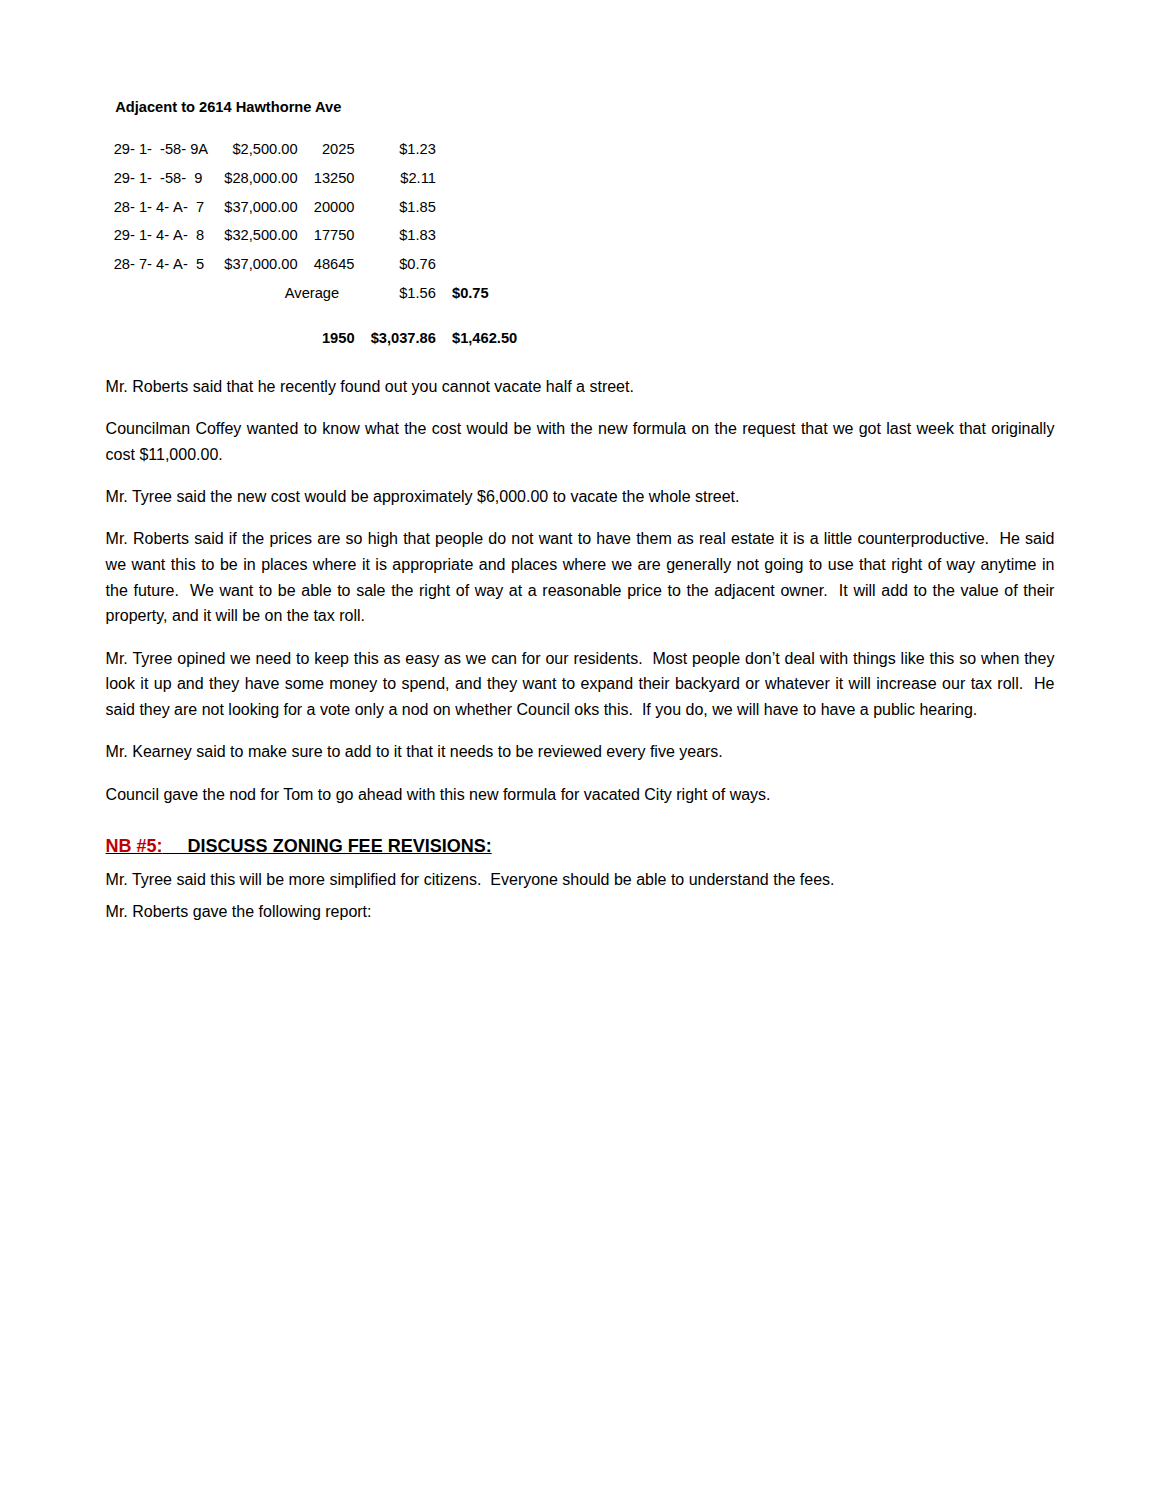Adjacent to 2614 Hawthorne Ave
| 29- 1- -58- 9A | $2,500.00 | 2025 | $1.23 | |
| 29- 1- -58- 9 | $28,000.00 | 13250 | $2.11 | |
| 28- 1- 4- A- 7 | $37,000.00 | 20000 | $1.85 | |
| 29- 1- 4- A- 8 | $32,500.00 | 17750 | $1.83 | |
| 28- 7- 4- A- 5 | $37,000.00 | 48645 | $0.76 | |
| | Average | $1.56 | $0.75 |
| | | 1950 | $3,037.86 | $1,462.50 |
Mr. Roberts said that he recently found out you cannot vacate half a street.
Councilman Coffey wanted to know what the cost would be with the new formula on the request that we got last week that originally cost $11,000.00.
Mr. Tyree said the new cost would be approximately $6,000.00 to vacate the whole street.
Mr. Roberts said if the prices are so high that people do not want to have them as real estate it is a little counterproductive. He said we want this to be in places where it is appropriate and places where we are generally not going to use that right of way anytime in the future. We want to be able to sale the right of way at a reasonable price to the adjacent owner. It will add to the value of their property, and it will be on the tax roll.
Mr. Tyree opined we need to keep this as easy as we can for our residents. Most people don’t deal with things like this so when they look it up and they have some money to spend, and they want to expand their backyard or whatever it will increase our tax roll. He said they are not looking for a vote only a nod on whether Council oks this. If you do, we will have to have a public hearing.
Mr. Kearney said to make sure to add to it that it needs to be reviewed every five years.
Council gave the nod for Tom to go ahead with this new formula for vacated City right of ways.
NB #5: DISCUSS ZONING FEE REVISIONS:
Mr. Tyree said this will be more simplified for citizens. Everyone should be able to understand the fees.
Mr. Roberts gave the following report: